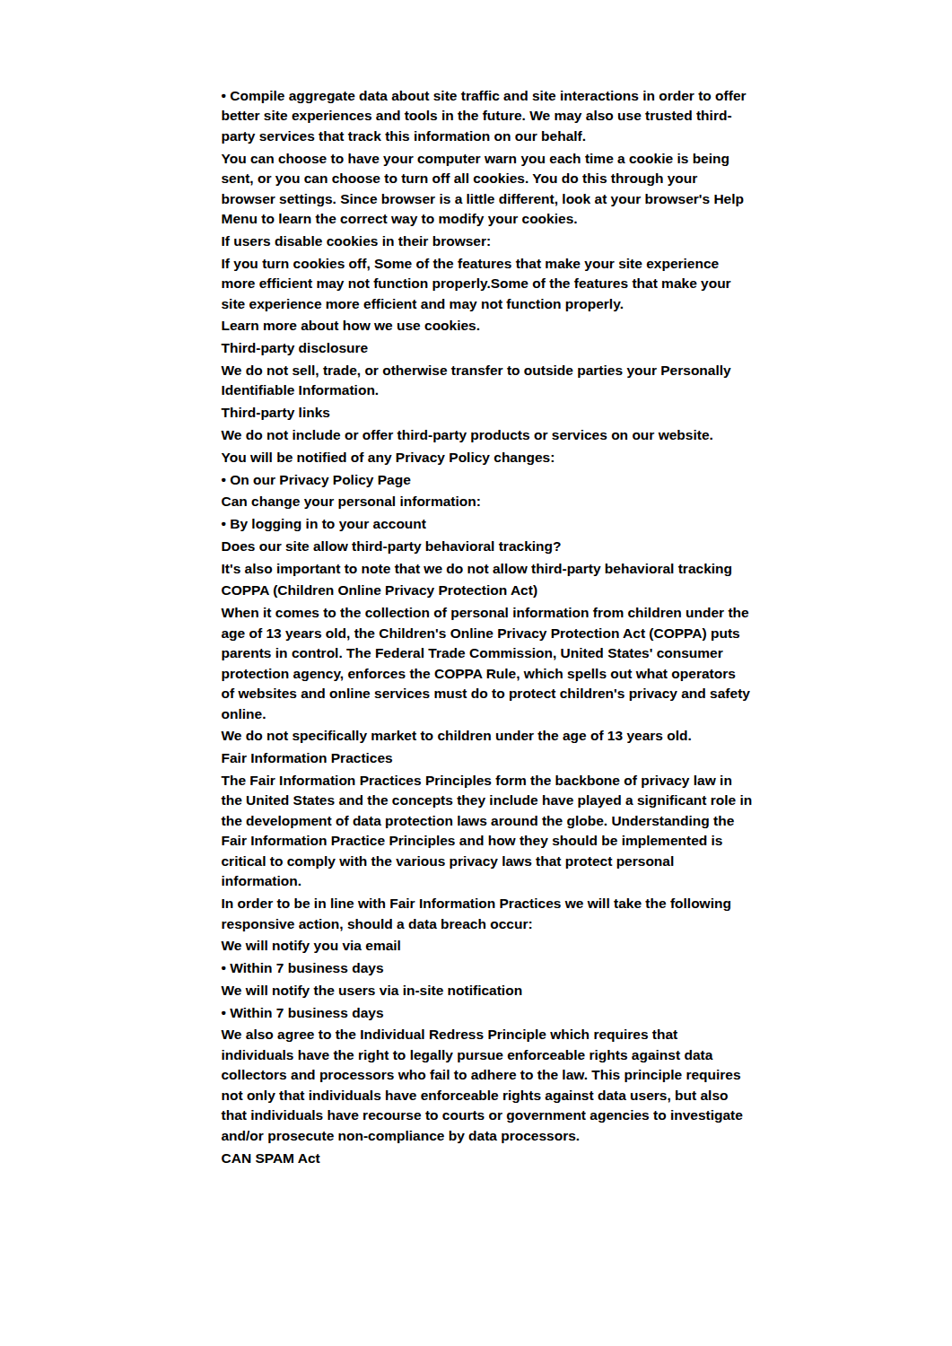• Compile aggregate data about site traffic and site interactions in order to offer better site experiences and tools in the future. We may also use trusted third-party services that track this information on our behalf.
You can choose to have your computer warn you each time a cookie is being sent, or you can choose to turn off all cookies. You do this through your browser settings. Since browser is a little different, look at your browser's Help Menu to learn the correct way to modify your cookies.
If users disable cookies in their browser:
If you turn cookies off, Some of the features that make your site experience more efficient may not function properly.Some of the features that make your site experience more efficient and may not function properly.
Learn more about how we use cookies.
Third-party disclosure
We do not sell, trade, or otherwise transfer to outside parties your Personally Identifiable Information.
Third-party links
We do not include or offer third-party products or services on our website.
You will be notified of any Privacy Policy changes:
• On our Privacy Policy Page
Can change your personal information:
• By logging in to your account
Does our site allow third-party behavioral tracking?
It's also important to note that we do not allow third-party behavioral tracking
COPPA (Children Online Privacy Protection Act)
When it comes to the collection of personal information from children under the age of 13 years old, the Children's Online Privacy Protection Act (COPPA) puts parents in control. The Federal Trade Commission, United States' consumer protection agency, enforces the COPPA Rule, which spells out what operators of websites and online services must do to protect children's privacy and safety online.
We do not specifically market to children under the age of 13 years old.
Fair Information Practices
The Fair Information Practices Principles form the backbone of privacy law in the United States and the concepts they include have played a significant role in the development of data protection laws around the globe. Understanding the Fair Information Practice Principles and how they should be implemented is critical to comply with the various privacy laws that protect personal information.
In order to be in line with Fair Information Practices we will take the following responsive action, should a data breach occur:
We will notify you via email
• Within 7 business days
We will notify the users via in-site notification
• Within 7 business days
We also agree to the Individual Redress Principle which requires that individuals have the right to legally pursue enforceable rights against data collectors and processors who fail to adhere to the law. This principle requires not only that individuals have enforceable rights against data users, but also that individuals have recourse to courts or government agencies to investigate and/or prosecute non-compliance by data processors.
CAN SPAM Act